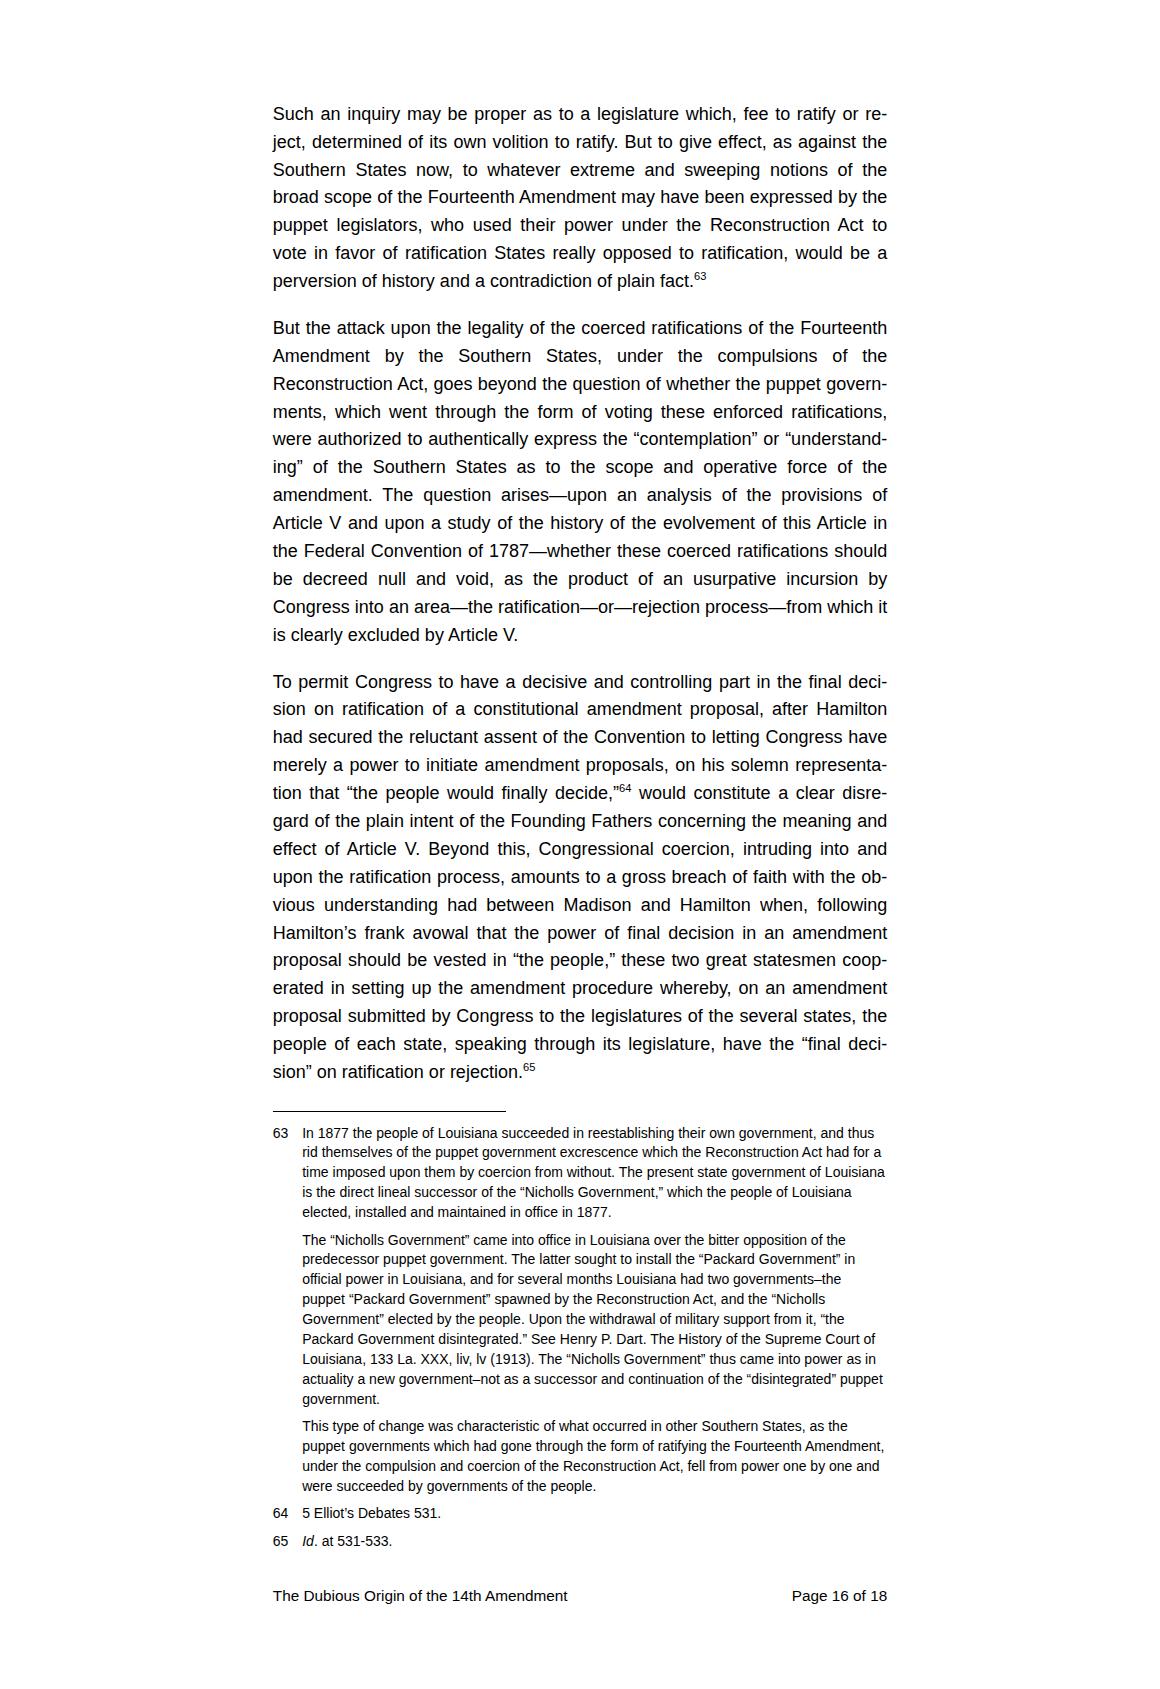Such an inquiry may be proper as to a legislature which, fee to ratify or reject, determined of its own volition to ratify. But to give effect, as against the Southern States now, to whatever extreme and sweeping notions of the broad scope of the Fourteenth Amendment may have been expressed by the puppet legislators, who used their power under the Reconstruction Act to vote in favor of ratification States really opposed to ratification, would be a perversion of history and a contradiction of plain fact.63
But the attack upon the legality of the coerced ratifications of the Fourteenth Amendment by the Southern States, under the compulsions of the Reconstruction Act, goes beyond the question of whether the puppet governments, which went through the form of voting these enforced ratifications, were authorized to authentically express the “contemplation” or “understanding” of the Southern States as to the scope and operative force of the amendment. The question arises—upon an analysis of the provisions of Article V and upon a study of the history of the evolvement of this Article in the Federal Convention of 1787—whether these coerced ratifications should be decreed null and void, as the product of an usurpative incursion by Congress into an area—the ratification—or—rejection process—from which it is clearly excluded by Article V.
To permit Congress to have a decisive and controlling part in the final decision on ratification of a constitutional amendment proposal, after Hamilton had secured the reluctant assent of the Convention to letting Congress have merely a power to initiate amendment proposals, on his solemn representation that “the people would finally decide,”64 would constitute a clear disregard of the plain intent of the Founding Fathers concerning the meaning and effect of Article V. Beyond this, Congressional coercion, intruding into and upon the ratification process, amounts to a gross breach of faith with the obvious understanding had between Madison and Hamilton when, following Hamilton’s frank avowal that the power of final decision in an amendment proposal should be vested in “the people,” these two great statesmen cooperated in setting up the amendment procedure whereby, on an amendment proposal submitted by Congress to the legislatures of the several states, the people of each state, speaking through its legislature, have the “final decision” on ratification or rejection.65
63
In 1877 the people of Louisiana succeeded in reestablishing their own government, and thus rid themselves of the puppet government excrescence which the Reconstruction Act had for a time imposed upon them by coercion from without. The present state government of Louisiana is the direct lineal successor of the “Nicholls Government,” which the people of Louisiana elected, installed and maintained in office in 1877.
The “Nicholls Government” came into office in Louisiana over the bitter opposition of the predecessor puppet government. The latter sought to install the “Packard Government” in official power in Louisiana, and for several months Louisiana had two governments–the puppet “Packard Government” spawned by the Reconstruction Act, and the “Nicholls Government” elected by the people. Upon the withdrawal of military support from it, “the Packard Government disintegrated.” See Henry P. Dart. The History of the Supreme Court of Louisiana, 133 La. XXX, liv, lv (1913). The “Nicholls Government” thus came into power as in actuality a new government–not as a successor and continuation of the “disintegrated” puppet government.
This type of change was characteristic of what occurred in other Southern States, as the puppet governments which had gone through the form of ratifying the Fourteenth Amendment, under the compulsion and coercion of the Reconstruction Act, fell from power one by one and were succeeded by governments of the people.
64
5 Elliot’s Debates 531.
65
Id. at 531-533.
The Dubious Origin of the 14th Amendment
Page 16 of 18